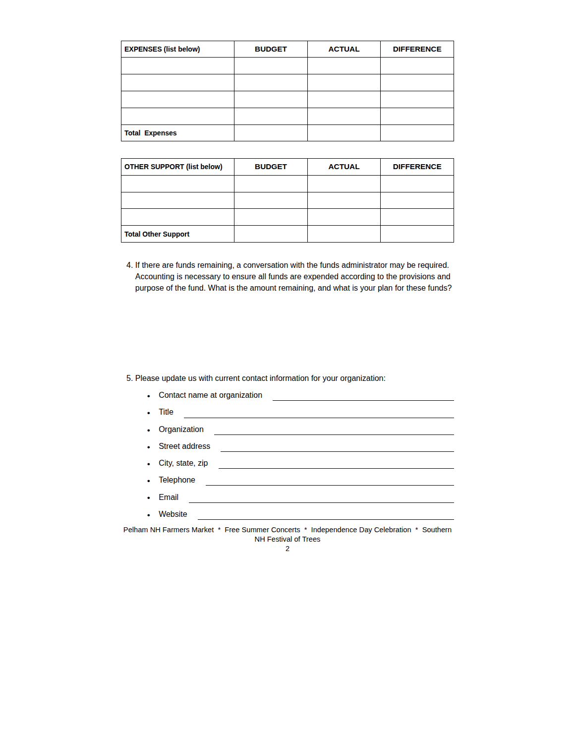| EXPENSES (list below) | BUDGET | ACTUAL | DIFFERENCE |
| --- | --- | --- | --- |
| Total Expenses | | | |
| OTHER SUPPORT (list below) | BUDGET | ACTUAL | DIFFERENCE |
| --- | --- | --- | --- |
| Total Other Support | | | |
If there are funds remaining, a conversation with the funds administrator may be required. Accounting is necessary to ensure all funds are expended according to the provisions and purpose of the fund. What is the amount remaining, and what is your plan for these funds?
Please update us with current contact information for your organization:
Contact name at organization
Title
Organization
Street address
City, state, zip
Telephone
Email
Website
Pelham NH Farmers Market * Free Summer Concerts * Independence Day Celebration * Southern NH Festival of Trees
2